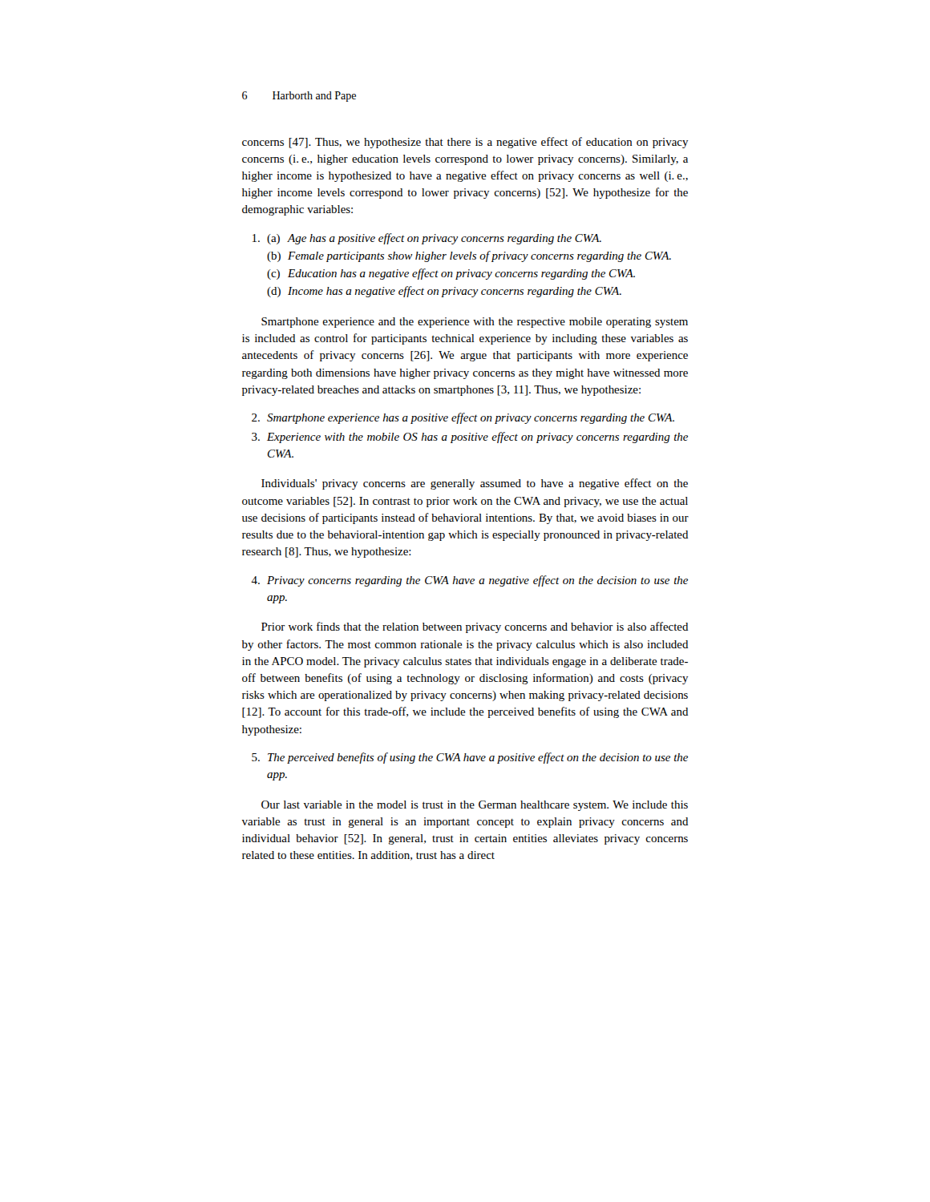6 Harborth and Pape
concerns [47]. Thus, we hypothesize that there is a negative effect of education on privacy concerns (i. e., higher education levels correspond to lower privacy concerns). Similarly, a higher income is hypothesized to have a negative effect on privacy concerns as well (i. e., higher income levels correspond to lower privacy concerns) [52]. We hypothesize for the demographic variables:
1.
(a) Age has a positive effect on privacy concerns regarding the CWA.
(b) Female participants show higher levels of privacy concerns regarding the CWA.
(c) Education has a negative effect on privacy concerns regarding the CWA.
(d) Income has a negative effect on privacy concerns regarding the CWA.
Smartphone experience and the experience with the respective mobile operating system is included as control for participants technical experience by including these variables as antecedents of privacy concerns [26]. We argue that participants with more experience regarding both dimensions have higher privacy concerns as they might have witnessed more privacy-related breaches and attacks on smartphones [3, 11]. Thus, we hypothesize:
2. Smartphone experience has a positive effect on privacy concerns regarding the CWA.
3. Experience with the mobile OS has a positive effect on privacy concerns regarding the CWA.
Individuals' privacy concerns are generally assumed to have a negative effect on the outcome variables [52]. In contrast to prior work on the CWA and privacy, we use the actual use decisions of participants instead of behavioral intentions. By that, we avoid biases in our results due to the behavioral-intention gap which is especially pronounced in privacy-related research [8]. Thus, we hypothesize:
4. Privacy concerns regarding the CWA have a negative effect on the decision to use the app.
Prior work finds that the relation between privacy concerns and behavior is also affected by other factors. The most common rationale is the privacy calculus which is also included in the APCO model. The privacy calculus states that individuals engage in a deliberate trade-off between benefits (of using a technology or disclosing information) and costs (privacy risks which are operationalized by privacy concerns) when making privacy-related decisions [12]. To account for this trade-off, we include the perceived benefits of using the CWA and hypothesize:
5. The perceived benefits of using the CWA have a positive effect on the decision to use the app.
Our last variable in the model is trust in the German healthcare system. We include this variable as trust in general is an important concept to explain privacy concerns and individual behavior [52]. In general, trust in certain entities alleviates privacy concerns related to these entities. In addition, trust has a direct